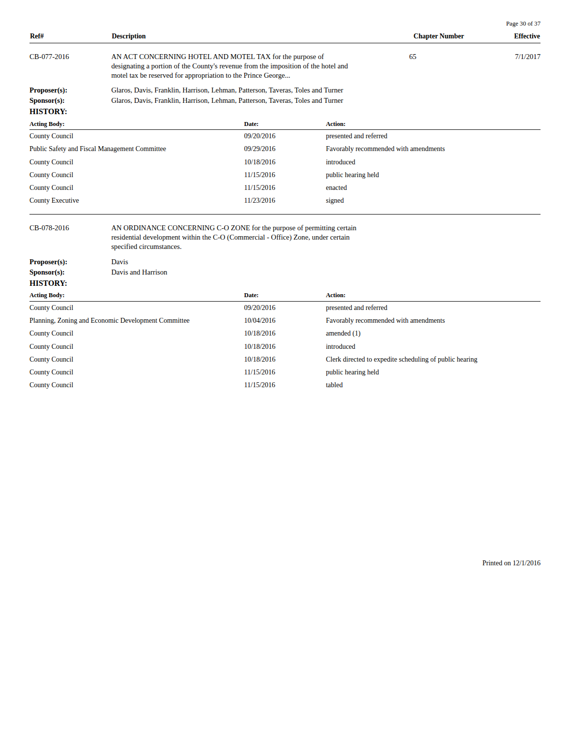Page 30 of 37
| Ref# | Description | Chapter Number | Effective |
| CB-077-2016 | AN ACT CONCERNING HOTEL AND MOTEL TAX for the purpose of designating a portion of the County's revenue from the imposition of the hotel and motel tax be reserved for appropriation to the Prince George... | 65 | 7/1/2017 |
| Proposer(s): | Glaros, Davis, Franklin, Harrison, Lehman, Patterson, Taveras, Toles and Turner |
| Sponsor(s): | Glaros, Davis, Franklin, Harrison, Lehman, Patterson, Taveras, Toles and Turner |
HISTORY:
| Acting Body: | Date: | Action: |
| --- | --- | --- |
| County Council | 09/20/2016 | presented and referred |
| Public Safety and Fiscal Management Committee | 09/29/2016 | Favorably recommended with amendments |
| County Council | 10/18/2016 | introduced |
| County Council | 11/15/2016 | public hearing held |
| County Council | 11/15/2016 | enacted |
| County Executive | 11/23/2016 | signed |
| CB-078-2016 | AN ORDINANCE CONCERNING C-O ZONE for the purpose of permitting certain residential development within the C-O (Commercial - Office) Zone, under certain specified circumstances. | | |
| Proposer(s): | Davis |
| Sponsor(s): | Davis and Harrison |
HISTORY:
| Acting Body: | Date: | Action: |
| --- | --- | --- |
| County Council | 09/20/2016 | presented and referred |
| Planning, Zoning and Economic Development Committee | 10/04/2016 | Favorably recommended with amendments |
| County Council | 10/18/2016 | amended (1) |
| County Council | 10/18/2016 | introduced |
| County Council | 10/18/2016 | Clerk directed to expedite scheduling of public hearing |
| County Council | 11/15/2016 | public hearing held |
| County Council | 11/15/2016 | tabled |
Printed on 12/1/2016